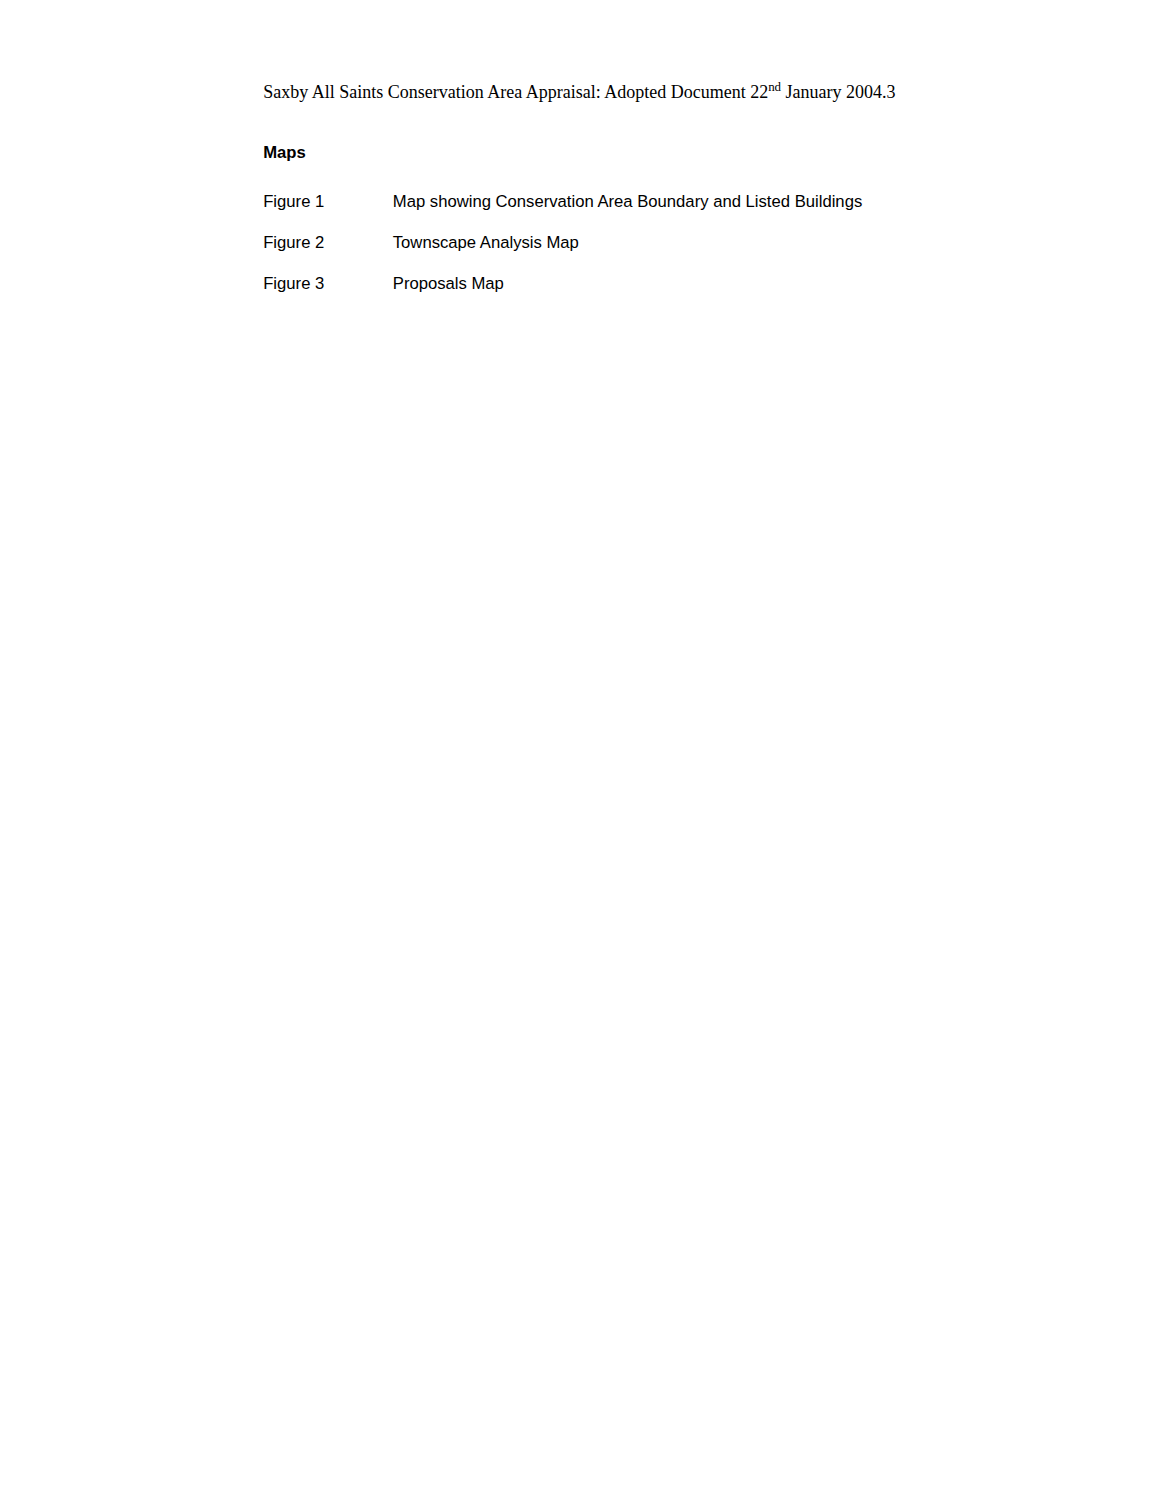Saxby All Saints Conservation Area Appraisal: Adopted Document 22nd January 2004. 3
Maps
| Figure 1 | Map showing Conservation Area Boundary and Listed Buildings |
| Figure 2 | Townscape Analysis Map |
| Figure 3 | Proposals Map |